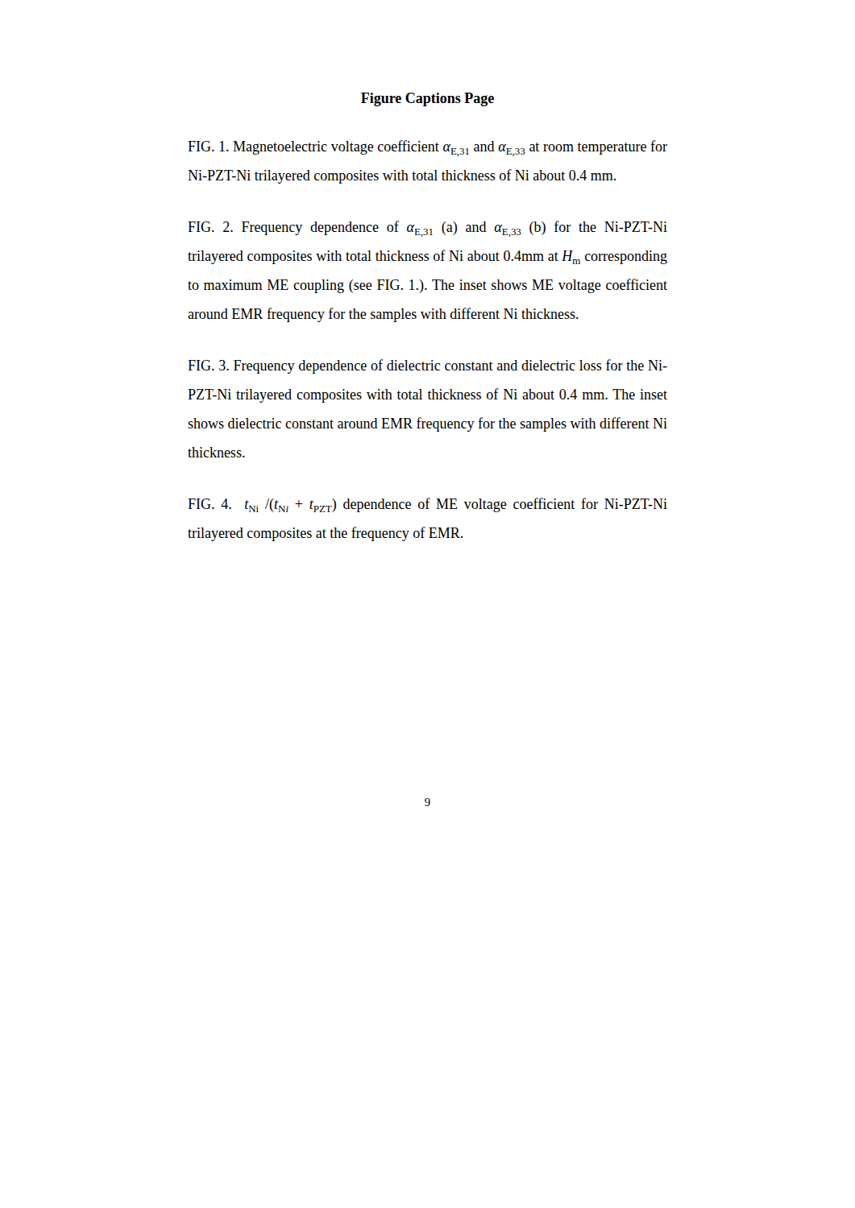Figure Captions Page
FIG. 1. Magnetoelectric voltage coefficient αE,31 and αE,33 at room temperature for Ni-PZT-Ni trilayered composites with total thickness of Ni about 0.4 mm.
FIG. 2. Frequency dependence of αE,31 (a) and αE,33 (b) for the Ni-PZT-Ni trilayered composites with total thickness of Ni about 0.4mm at Hm corresponding to maximum ME coupling (see FIG. 1.). The inset shows ME voltage coefficient around EMR frequency for the samples with different Ni thickness.
FIG. 3. Frequency dependence of dielectric constant and dielectric loss for the Ni-PZT-Ni trilayered composites with total thickness of Ni about 0.4 mm. The inset shows dielectric constant around EMR frequency for the samples with different Ni thickness.
FIG. 4. tNi /(tNi + tPZT) dependence of ME voltage coefficient for Ni-PZT-Ni trilayered composites at the frequency of EMR.
9